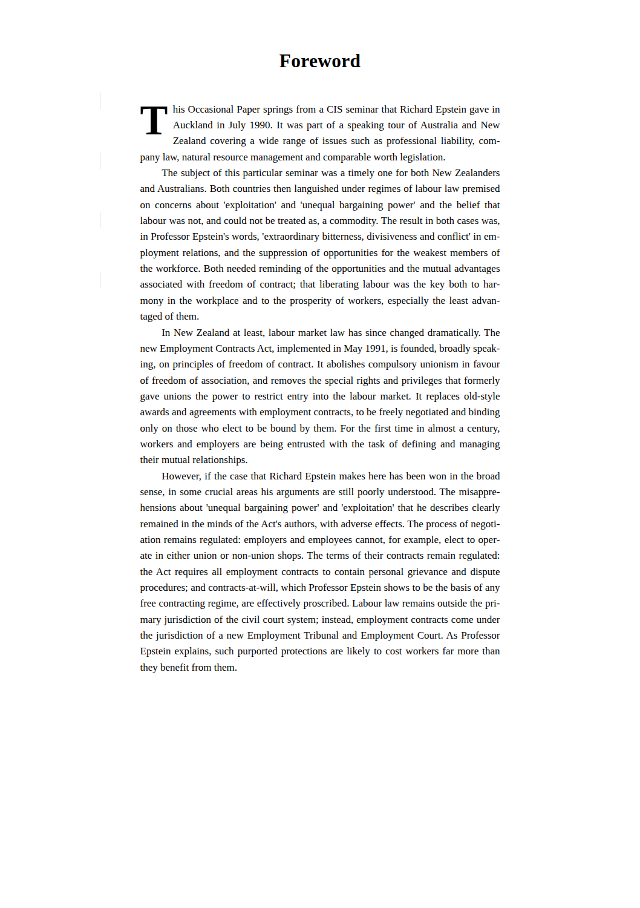Foreword
This Occasional Paper springs from a CIS seminar that Richard Epstein gave in Auckland in July 1990. It was part of a speaking tour of Australia and New Zealand covering a wide range of issues such as professional liability, company law, natural resource management and comparable worth legislation.
The subject of this particular seminar was a timely one for both New Zealanders and Australians. Both countries then languished under regimes of labour law premised on concerns about 'exploitation' and 'unequal bargaining power' and the belief that labour was not, and could not be treated as, a commodity. The result in both cases was, in Professor Epstein's words, 'extraordinary bitterness, divisiveness and conflict' in employment relations, and the suppression of opportunities for the weakest members of the workforce. Both needed reminding of the opportunities and the mutual advantages associated with freedom of contract; that liberating labour was the key both to harmony in the workplace and to the prosperity of workers, especially the least advantaged of them.
In New Zealand at least, labour market law has since changed dramatically. The new Employment Contracts Act, implemented in May 1991, is founded, broadly speaking, on principles of freedom of contract. It abolishes compulsory unionism in favour of freedom of association, and removes the special rights and privileges that formerly gave unions the power to restrict entry into the labour market. It replaces old-style awards and agreements with employment contracts, to be freely negotiated and binding only on those who elect to be bound by them. For the first time in almost a century, workers and employers are being entrusted with the task of defining and managing their mutual relationships.
However, if the case that Richard Epstein makes here has been won in the broad sense, in some crucial areas his arguments are still poorly understood. The misapprehensions about 'unequal bargaining power' and 'exploitation' that he describes clearly remained in the minds of the Act's authors, with adverse effects. The process of negotiation remains regulated: employers and employees cannot, for example, elect to operate in either union or non-union shops. The terms of their contracts remain regulated: the Act requires all employment contracts to contain personal grievance and dispute procedures; and contracts-at-will, which Professor Epstein shows to be the basis of any free contracting regime, are effectively proscribed. Labour law remains outside the primary jurisdiction of the civil court system; instead, employment contracts come under the jurisdiction of a new Employment Tribunal and Employment Court. As Professor Epstein explains, such purported protections are likely to cost workers far more than they benefit from them.